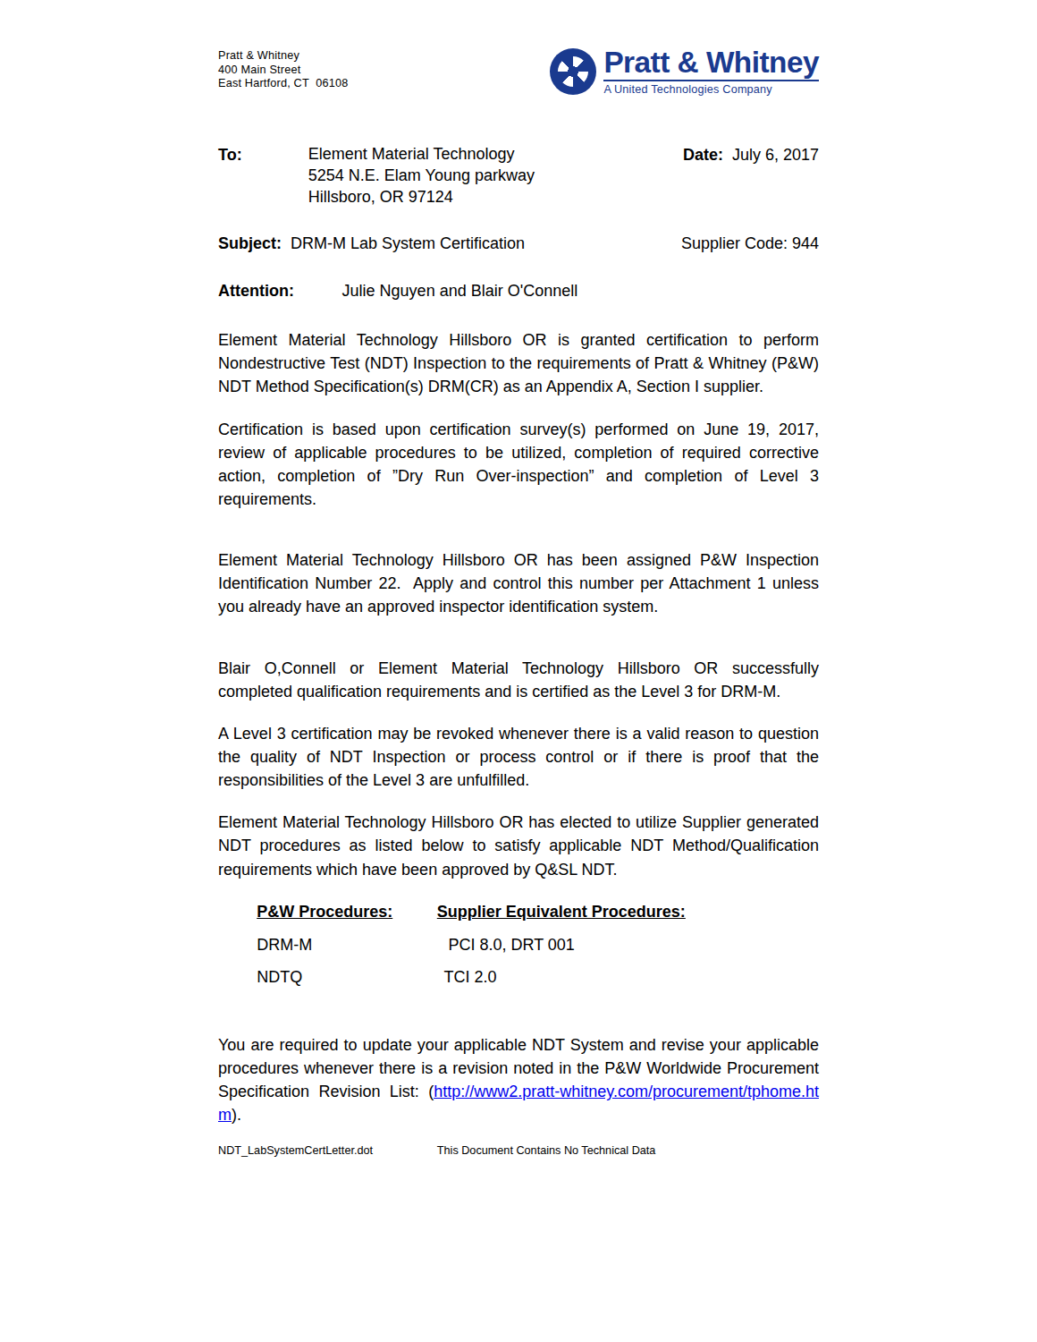Pratt & Whitney
400 Main Street
East Hartford, CT 06108
Pratt & Whitney
A United Technologies Company
To:
Element Material Technology
5254 N.E. Elam Young parkway
Hillsboro, OR 97124
Date: July 6, 2017
Subject: DRM-M Lab System Certification
Supplier Code: 944
Attention: Julie Nguyen and Blair O'Connell
Element Material Technology Hillsboro OR is granted certification to perform Nondestructive Test (NDT) Inspection to the requirements of Pratt & Whitney (P&W) NDT Method Specification(s) DRM(CR) as an Appendix A, Section I supplier.
Certification is based upon certification survey(s) performed on June 19, 2017, review of applicable procedures to be utilized, completion of required corrective action, completion of ”Dry Run Over-inspection” and completion of Level 3 requirements.
Element Material Technology Hillsboro OR has been assigned P&W Inspection Identification Number 22. Apply and control this number per Attachment 1 unless you already have an approved inspector identification system.
Blair O,Connell or Element Material Technology Hillsboro OR successfully completed qualification requirements and is certified as the Level 3 for DRM-M.
A Level 3 certification may be revoked whenever there is a valid reason to question the quality of NDT Inspection or process control or if there is proof that the responsibilities of the Level 3 are unfulfilled.
Element Material Technology Hillsboro OR has elected to utilize Supplier generated NDT procedures as listed below to satisfy applicable NDT Method/Qualification requirements which have been approved by Q&SL NDT.
P&W Procedures:
Supplier Equivalent Procedures:
DRM-M
PCI 8.0, DRT 001
NDTQ
TCI 2.0
You are required to update your applicable NDT System and revise your applicable procedures whenever there is a revision noted in the P&W Worldwide Procurement Specification Revision List: (http://www2.pratt-whitney.com/procurement/tphome.htm).
NDT_LabSystemCertLetter.dot
This Document Contains No Technical Data